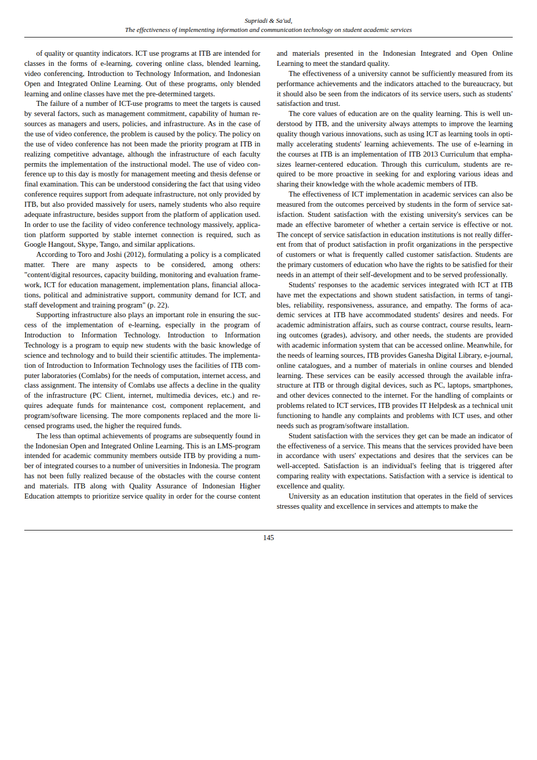Supriadi & Sa'ud, The effectiveness of implementing information and communication technology on student academic services
of quality or quantity indicators. ICT use programs at ITB are intended for classes in the forms of e-learning, covering online class, blended learning, video conferencing, Introduction to Technology Information, and Indonesian Open and Integrated Online Learning. Out of these programs, only blended learning and online classes have met the pre-determined targets.
The failure of a number of ICT-use programs to meet the targets is caused by several factors, such as management commitment, capability of human resources as managers and users, policies, and infrastructure. As in the case of the use of video conference, the problem is caused by the policy. The policy on the use of video conference has not been made the priority program at ITB in realizing competitive advantage, although the infrastructure of each faculty permits the implementation of the instructional model. The use of video conference up to this day is mostly for management meeting and thesis defense or final examination. This can be understood considering the fact that using video conference requires support from adequate infrastructure, not only provided by ITB, but also provided massively for users, namely students who also require adequate infrastructure, besides support from the platform of application used. In order to use the facility of video conference technology massively, application platform supported by stable internet connection is required, such as Google Hangout, Skype, Tango, and similar applications.
According to Toro and Joshi (2012), formulating a policy is a complicated matter. There are many aspects to be considered, among others: "content/digital resources, capacity building, monitoring and evaluation framework, ICT for education management, implementation plans, financial allocations, political and administrative support, community demand for ICT, and staff development and training program" (p. 22).
Supporting infrastructure also plays an important role in ensuring the success of the implementation of e-learning, especially in the program of Introduction to Information Technology. Introduction to Information Technology is a program to equip new students with the basic knowledge of science and technology and to build their scientific attitudes. The implementation of Introduction to Information Technology uses the facilities of ITB computer laboratories (Comlabs) for the needs of computation, internet access, and class assignment. The intensity of Comlabs use affects a decline in the quality of the infrastructure (PC Client, internet, multimedia devices, etc.) and requires adequate funds for maintenance cost, component replacement, and program/software licensing. The more components replaced and the more licensed programs used, the higher the required funds.
The less than optimal achievements of programs are subsequently found in the Indonesian Open and Integrated Online Learning. This is an LMS-program intended for academic community members outside ITB by providing a number of integrated courses to a number of universities in Indonesia. The program has not been fully realized because of the obstacles with the course content and materials. ITB along with Quality Assurance of Indonesian Higher Education attempts to prioritize service quality in order for the course content and materials presented in the Indonesian Integrated and Open Online Learning to meet the standard quality.
The effectiveness of a university cannot be sufficiently measured from its performance achievements and the indicators attached to the bureaucracy, but it should also be seen from the indicators of its service users, such as students' satisfaction and trust.
The core values of education are on the quality learning. This is well understood by ITB, and the university always attempts to improve the learning quality though various innovations, such as using ICT as learning tools in optimally accelerating students' learning achievements. The use of e-learning in the courses at ITB is an implementation of ITB 2013 Curriculum that emphasizes learner-centered education. Through this curriculum, students are required to be more proactive in seeking for and exploring various ideas and sharing their knowledge with the whole academic members of ITB.
The effectiveness of ICT implementation in academic services can also be measured from the outcomes perceived by students in the form of service satisfaction. Student satisfaction with the existing university's services can be made an effective barometer of whether a certain service is effective or not. The concept of service satisfaction in education institutions is not really different from that of product satisfaction in profit organizations in the perspective of customers or what is frequently called customer satisfaction. Students are the primary customers of education who have the rights to be satisfied for their needs in an attempt of their self-development and to be served professionally.
Students' responses to the academic services integrated with ICT at ITB have met the expectations and shown student satisfaction, in terms of tangibles, reliability, responsiveness, assurance, and empathy. The forms of academic services at ITB have accommodated students' desires and needs. For academic administration affairs, such as course contract, course results, learning outcomes (grades), advisory, and other needs, the students are provided with academic information system that can be accessed online. Meanwhile, for the needs of learning sources, ITB provides Ganesha Digital Library, e-journal, online catalogues, and a number of materials in online courses and blended learning. These services can be easily accessed through the available infrastructure at ITB or through digital devices, such as PC, laptops, smartphones, and other devices connected to the internet. For the handling of complaints or problems related to ICT services, ITB provides IT Helpdesk as a technical unit functioning to handle any complaints and problems with ICT uses, and other needs such as program/software installation.
Student satisfaction with the services they get can be made an indicator of the effectiveness of a service. This means that the services provided have been in accordance with users' expectations and desires that the services can be well-accepted. Satisfaction is an individual's feeling that is triggered after comparing reality with expectations. Satisfaction with a service is identical to excellence and quality.
University as an education institution that operates in the field of services stresses quality and excellence in services and attempts to make the
145